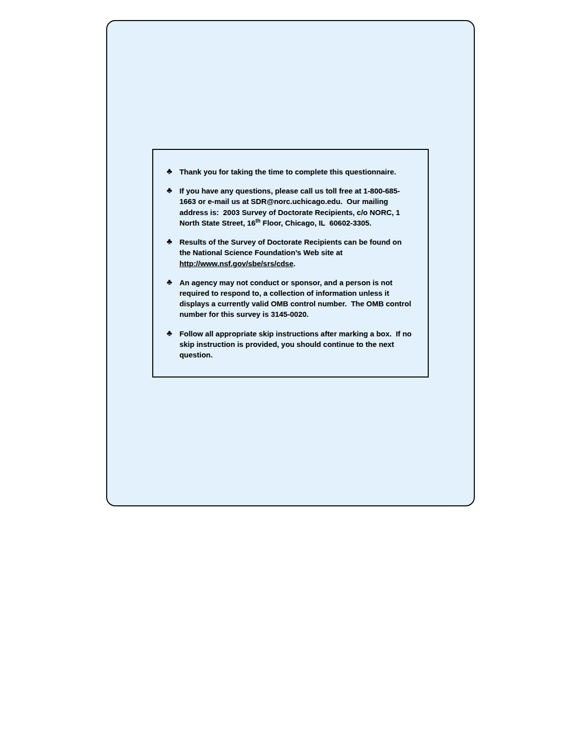Thank you for taking the time to complete this questionnaire.
If you have any questions, please call us toll free at 1-800-685-1663 or e-mail us at SDR@norc.uchicago.edu. Our mailing address is: 2003 Survey of Doctorate Recipients, c/o NORC, 1 North State Street, 16th Floor, Chicago, IL 60602-3305.
Results of the Survey of Doctorate Recipients can be found on the National Science Foundation’s Web site at http://www.nsf.gov/sbe/srs/cdse.
An agency may not conduct or sponsor, and a person is not required to respond to, a collection of information unless it displays a currently valid OMB control number. The OMB control number for this survey is 3145-0020.
Follow all appropriate skip instructions after marking a box. If no skip instruction is provided, you should continue to the next question.